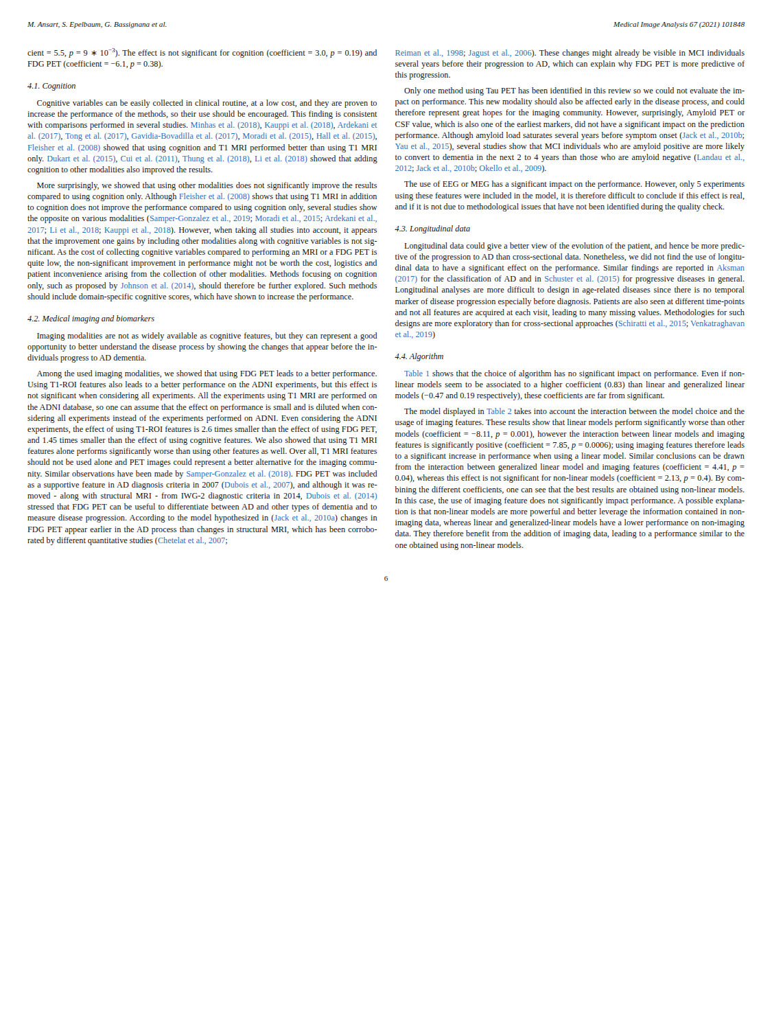M. Ansart, S. Epelbaum, G. Bassignana et al.
Medical Image Analysis 67 (2021) 101848
cient = 5.5, p = 9 ∗ 10−3). The effect is not significant for cognition (coefficient = 3.0, p = 0.19) and FDG PET (coefficient = −6.1, p = 0.38).
4.1. Cognition
Cognitive variables can be easily collected in clinical routine, at a low cost, and they are proven to increase the performance of the methods, so their use should be encouraged. This finding is consistent with comparisons performed in several studies. Minhas et al. (2018), Kauppi et al. (2018), Ardekani et al. (2017), Tong et al. (2017), Gavidia-Bovadilla et al. (2017), Moradi et al. (2015), Hall et al. (2015), Fleisher et al. (2008) showed that using cognition and T1 MRI performed better than using T1 MRI only. Dukart et al. (2015), Cui et al. (2011), Thung et al. (2018), Li et al. (2018) showed that adding cognition to other modalities also improved the results.
More surprisingly, we showed that using other modalities does not significantly improve the results compared to using cognition only. Although Fleisher et al. (2008) shows that using T1 MRI in addition to cognition does not improve the performance compared to using cognition only, several studies show the opposite on various modalities (Samper-Gonzalez et al., 2019; Moradi et al., 2015; Ardekani et al., 2017; Li et al., 2018; Kauppi et al., 2018). However, when taking all studies into account, it appears that the improvement one gains by including other modalities along with cognitive variables is not significant. As the cost of collecting cognitive variables compared to performing an MRI or a FDG PET is quite low, the non-significant improvement in performance might not be worth the cost, logistics and patient inconvenience arising from the collection of other modalities. Methods focusing on cognition only, such as proposed by Johnson et al. (2014), should therefore be further explored. Such methods should include domain-specific cognitive scores, which have shown to increase the performance.
4.2. Medical imaging and biomarkers
Imaging modalities are not as widely available as cognitive features, but they can represent a good opportunity to better understand the disease process by showing the changes that appear before the individuals progress to AD dementia.
Among the used imaging modalities, we showed that using FDG PET leads to a better performance. Using T1-ROI features also leads to a better performance on the ADNI experiments, but this effect is not significant when considering all experiments. All the experiments using T1 MRI are performed on the ADNI database, so one can assume that the effect on performance is small and is diluted when considering all experiments instead of the experiments performed on ADNI. Even considering the ADNI experiments, the effect of using T1-ROI features is 2.6 times smaller than the effect of using FDG PET, and 1.45 times smaller than the effect of using cognitive features. We also showed that using T1 MRI features alone performs significantly worse than using other features as well. Over all, T1 MRI features should not be used alone and PET images could represent a better alternative for the imaging community. Similar observations have been made by Samper-Gonzalez et al. (2018). FDG PET was included as a supportive feature in AD diagnosis criteria in 2007 (Dubois et al., 2007), and although it was removed - along with structural MRI - from IWG-2 diagnostic criteria in 2014, Dubois et al. (2014) stressed that FDG PET can be useful to differentiate between AD and other types of dementia and to measure disease progression. According to the model hypothesized in (Jack et al., 2010a) changes in FDG PET appear earlier in the AD process than changes in structural MRI, which has been corroborated by different quantitative studies (Chetelat et al., 2007;
Reiman et al., 1998; Jagust et al., 2006). These changes might already be visible in MCI individuals several years before their progression to AD, which can explain why FDG PET is more predictive of this progression.
Only one method using Tau PET has been identified in this review so we could not evaluate the impact on performance. This new modality should also be affected early in the disease process, and could therefore represent great hopes for the imaging community. However, surprisingly, Amyloid PET or CSF value, which is also one of the earliest markers, did not have a significant impact on the prediction performance. Although amyloid load saturates several years before symptom onset (Jack et al., 2010b; Yau et al., 2015), several studies show that MCI individuals who are amyloid positive are more likely to convert to dementia in the next 2 to 4 years than those who are amyloid negative (Landau et al., 2012; Jack et al., 2010b; Okello et al., 2009).
The use of EEG or MEG has a significant impact on the performance. However, only 5 experiments using these features were included in the model, it is therefore difficult to conclude if this effect is real, and if it is not due to methodological issues that have not been identified during the quality check.
4.3. Longitudinal data
Longitudinal data could give a better view of the evolution of the patient, and hence be more predictive of the progression to AD than cross-sectional data. Nonetheless, we did not find the use of longitudinal data to have a significant effect on the performance. Similar findings are reported in Aksman (2017) for the classification of AD and in Schuster et al. (2015) for progressive diseases in general. Longitudinal analyses are more difficult to design in age-related diseases since there is no temporal marker of disease progression especially before diagnosis. Patients are also seen at different time-points and not all features are acquired at each visit, leading to many missing values. Methodologies for such designs are more exploratory than for cross-sectional approaches (Schiratti et al., 2015; Venkatraghavan et al., 2019)
4.4. Algorithm
Table 1 shows that the choice of algorithm has no significant impact on performance. Even if non-linear models seem to be associated to a higher coefficient (0.83) than linear and generalized linear models (−0.47 and 0.19 respectively), these coefficients are far from significant.
The model displayed in Table 2 takes into account the interaction between the model choice and the usage of imaging features. These results show that linear models perform significantly worse than other models (coefficient = −8.11, p = 0.001), however the interaction between linear models and imaging features is significantly positive (coefficient = 7.85, p = 0.0006); using imaging features therefore leads to a significant increase in performance when using a linear model. Similar conclusions can be drawn from the interaction between generalized linear model and imaging features (coefficient = 4.41, p = 0.04), whereas this effect is not significant for non-linear models (coefficient = 2.13, p = 0.4). By combining the different coefficients, one can see that the best results are obtained using non-linear models. In this case, the use of imaging feature does not significantly impact performance. A possible explanation is that non-linear models are more powerful and better leverage the information contained in non-imaging data, whereas linear and generalized-linear models have a lower performance on non-imaging data. They therefore benefit from the addition of imaging data, leading to a performance similar to the one obtained using non-linear models.
6